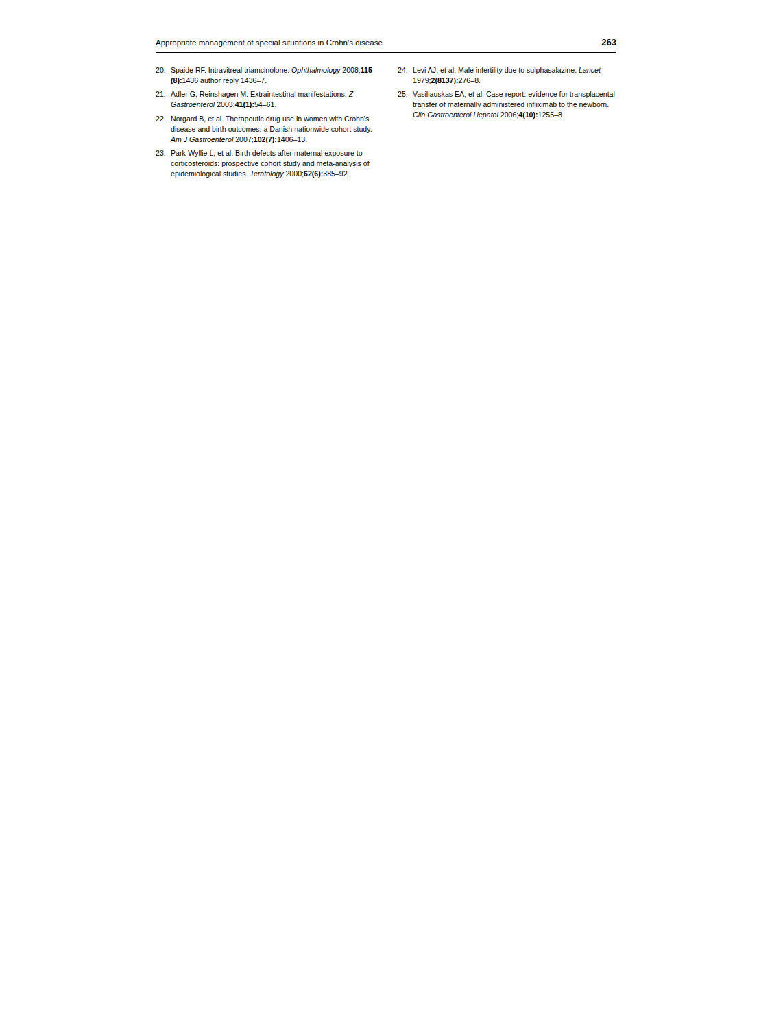Appropriate management of special situations in Crohn's disease 263
20. Spaide RF. Intravitreal triamcinolone. Ophthalmology 2008;115 (8): 1436 author reply 1436–7.
21. Adler G, Reinshagen M. Extraintestinal manifestations. Z Gastroenterol 2003;41(1): 54–61.
22. Norgard B, et al. Therapeutic drug use in women with Crohn's disease and birth outcomes: a Danish nationwide cohort study. Am J Gastroenterol 2007;102(7): 1406–13.
23. Park-Wyllie L, et al. Birth defects after maternal exposure to corticosteroids: prospective cohort study and meta-analysis of epidemiological studies. Teratology 2000;62(6): 385–92.
24. Levi AJ, et al. Male infertility due to sulphasalazine. Lancet 1979;2(8137): 276–8.
25. Vasiliauskas EA, et al. Case report: evidence for transplacental transfer of maternally administered infliximab to the newborn. Clin Gastroenterol Hepatol 2006;4(10): 1255–8.